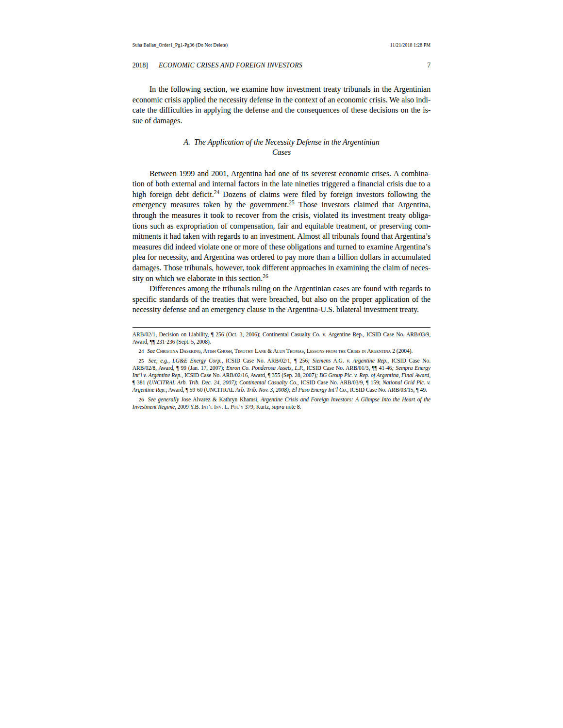Suha Ballan_Order1_Pg1-Pg36 (Do Not Delete) 11/21/2018 1:28 PM
2018] ECONOMIC CRISES AND FOREIGN INVESTORS 7
In the following section, we examine how investment treaty tribunals in the Argentinian economic crisis applied the necessity defense in the context of an economic crisis. We also indicate the difficulties in applying the defense and the consequences of these decisions on the issue of damages.
A. The Application of the Necessity Defense in the Argentinian
Cases
Between 1999 and 2001, Argentina had one of its severest economic crises. A combination of both external and internal factors in the late nineties triggered a financial crisis due to a high foreign debt deficit.24 Dozens of claims were filed by foreign investors following the emergency measures taken by the government.25 Those investors claimed that Argentina, through the measures it took to recover from the crisis, violated its investment treaty obligations such as expropriation of compensation, fair and equitable treatment, or preserving commitments it had taken with regards to an investment. Almost all tribunals found that Argentina’s measures did indeed violate one or more of these obligations and turned to examine Argentina’s plea for necessity, and Argentina was ordered to pay more than a billion dollars in accumulated damages. Those tribunals, however, took different approaches in examining the claim of necessity on which we elaborate in this section.26
Differences among the tribunals ruling on the Argentinian cases are found with regards to specific standards of the treaties that were breached, but also on the proper application of the necessity defense and an emergency clause in the Argentina-U.S. bilateral investment treaty.
ARB/02/1, Decision on Liability, ¶ 256 (Oct. 3, 2006); Continental Casualty Co. v. Argentine Rep., ICSID Case No. ARB/03/9, Award, ¶¶ 231-236 (Sept. 5, 2008).
24 See Christina Daseking, Atish Ghosh, Timothy Lane & Alun Thomas, Lessons from the Crisis in Argentina 2 (2004).
25 See, e.g., LG&E Energy Corp., ICSID Case No. ARB/02/1, ¶ 256; Siemens A.G. v. Argentine Rep., ICSID Case No. ARB/02/8, Award, ¶ 99 (Jan. 17, 2007); Enron Co. Ponderosa Assets, L.P., ICSID Case No. ARB/01/3, ¶¶ 41-46; Sempra Energy Int’l v. Argentine Rep., ICSID Case No. ARB/02/16, Award, ¶ 355 (Sep. 28, 2007); BG Group Plc. v. Rep. of Argentina, Final Award, ¶ 381 (UNCITRAL Arb. Trib. Dec. 24, 2007); Continental Casualty Co., ICSID Case No. ARB/03/9, ¶ 159; National Grid Plc. v. Argentine Rep., Award, ¶ 59-60 (UNCITRAL Arb. Trib. Nov. 3, 2008); El Paso Energy Int’l Co., ICSID Case No. ARB/03/15, ¶ 49.
26 See generally Jose Alvarez & Kathryn Khamsi, Argentine Crisis and Foreign Investors: A Glimpse Into the Heart of the Investment Regime, 2009 Y.B. Int’l Inv. L. Pol’y 379; Kurtz, supra note 8.